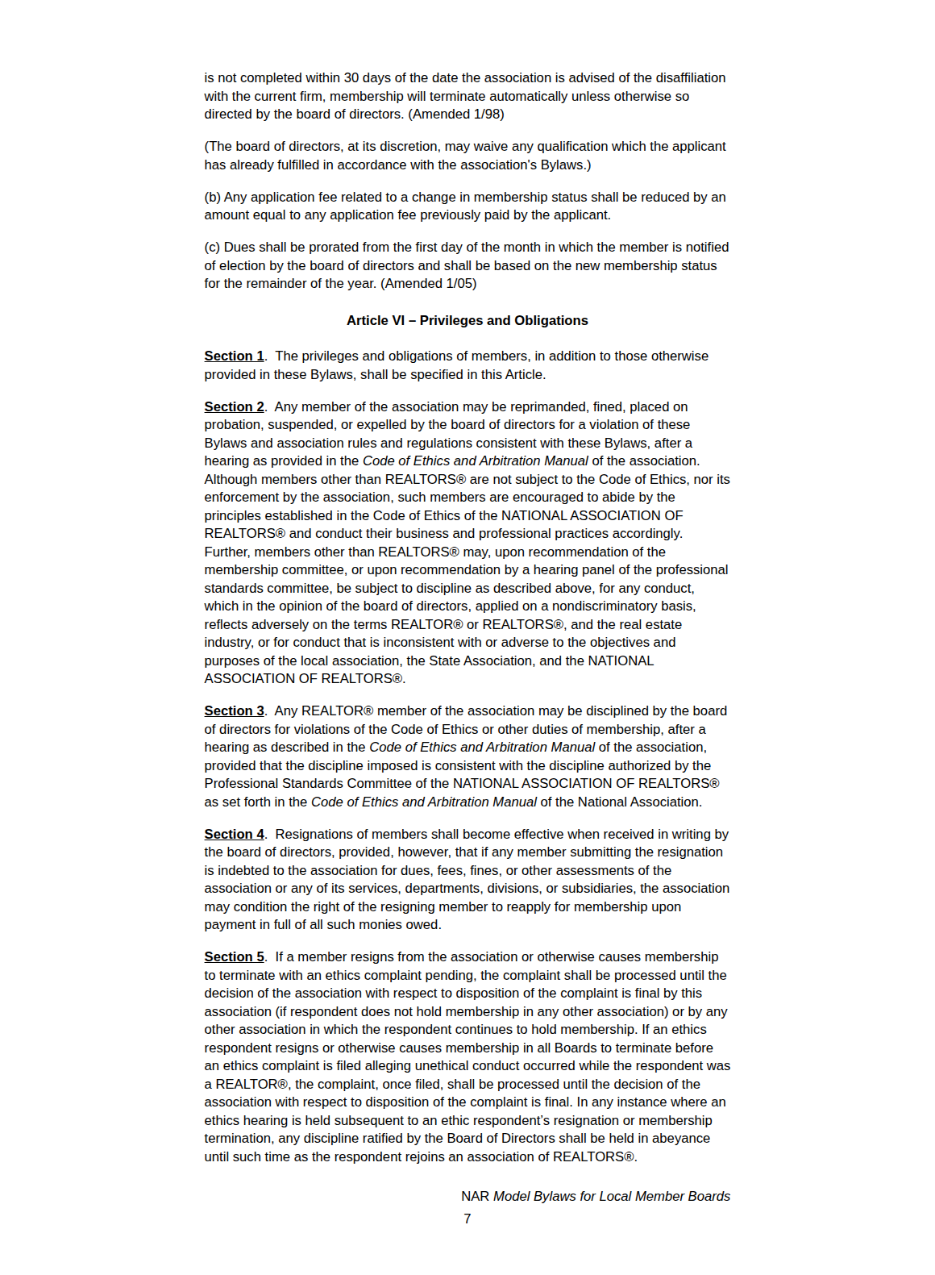is not completed within 30 days of the date the association is advised of the disaffiliation with the current firm, membership will terminate automatically unless otherwise so directed by the board of directors. (Amended 1/98)
(The board of directors, at its discretion, may waive any qualification which the applicant has already fulfilled in accordance with the association's Bylaws.)
(b) Any application fee related to a change in membership status shall be reduced by an amount equal to any application fee previously paid by the applicant.
(c) Dues shall be prorated from the first day of the month in which the member is notified of election by the board of directors and shall be based on the new membership status for the remainder of the year. (Amended 1/05)
Article VI – Privileges and Obligations
Section 1. The privileges and obligations of members, in addition to those otherwise provided in these Bylaws, shall be specified in this Article.
Section 2. Any member of the association may be reprimanded, fined, placed on probation, suspended, or expelled by the board of directors for a violation of these Bylaws and association rules and regulations consistent with these Bylaws, after a hearing as provided in the Code of Ethics and Arbitration Manual of the association. Although members other than REALTORS® are not subject to the Code of Ethics, nor its enforcement by the association, such members are encouraged to abide by the principles established in the Code of Ethics of the NATIONAL ASSOCIATION OF REALTORS® and conduct their business and professional practices accordingly. Further, members other than REALTORS® may, upon recommendation of the membership committee, or upon recommendation by a hearing panel of the professional standards committee, be subject to discipline as described above, for any conduct, which in the opinion of the board of directors, applied on a nondiscriminatory basis, reflects adversely on the terms REALTOR® or REALTORS®, and the real estate industry, or for conduct that is inconsistent with or adverse to the objectives and purposes of the local association, the State Association, and the NATIONAL ASSOCIATION OF REALTORS®.
Section 3. Any REALTOR® member of the association may be disciplined by the board of directors for violations of the Code of Ethics or other duties of membership, after a hearing as described in the Code of Ethics and Arbitration Manual of the association, provided that the discipline imposed is consistent with the discipline authorized by the Professional Standards Committee of the NATIONAL ASSOCIATION OF REALTORS® as set forth in the Code of Ethics and Arbitration Manual of the National Association.
Section 4. Resignations of members shall become effective when received in writing by the board of directors, provided, however, that if any member submitting the resignation is indebted to the association for dues, fees, fines, or other assessments of the association or any of its services, departments, divisions, or subsidiaries, the association may condition the right of the resigning member to reapply for membership upon payment in full of all such monies owed.
Section 5. If a member resigns from the association or otherwise causes membership to terminate with an ethics complaint pending, the complaint shall be processed until the decision of the association with respect to disposition of the complaint is final by this association (if respondent does not hold membership in any other association) or by any other association in which the respondent continues to hold membership. If an ethics respondent resigns or otherwise causes membership in all Boards to terminate before an ethics complaint is filed alleging unethical conduct occurred while the respondent was a REALTOR®, the complaint, once filed, shall be processed until the decision of the association with respect to disposition of the complaint is final. In any instance where an ethics hearing is held subsequent to an ethic respondent’s resignation or membership termination, any discipline ratified by the Board of Directors shall be held in abeyance until such time as the respondent rejoins an association of REALTORS®.
NAR Model Bylaws for Local Member Boards
7